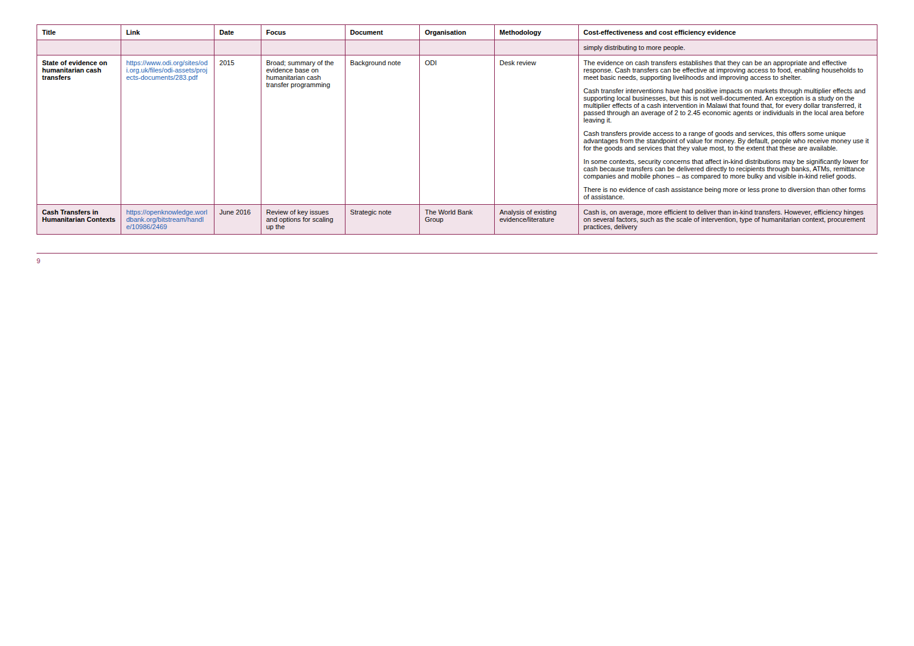| Title | Link | Date | Focus | Document | Organisation | Methodology | Cost-effectiveness and cost efficiency evidence |
| --- | --- | --- | --- | --- | --- | --- | --- |
| | | | | | | | simply distributing to more people. |
| State of evidence on humanitarian cash transfers | https://www.odi.org/sites/odi.org.uk/files/odi-assets/projects-documents/283.pdf | 2015 | Broad; summary of the evidence base on humanitarian cash transfer programming | Background note | ODI | Desk review | The evidence on cash transfers establishes that they can be an appropriate and effective response. Cash transfers can be effective at improving access to food, enabling households to meet basic needs, supporting livelihoods and improving access to shelter. Cash transfer interventions have had positive impacts on markets through multiplier effects and supporting local businesses, but this is not well-documented. An exception is a study on the multiplier effects of a cash intervention in Malawi that found that, for every dollar transferred, it passed through an average of 2 to 2.45 economic agents or individuals in the local area before leaving it. Cash transfers provide access to a range of goods and services, this offers some unique advantages from the standpoint of value for money. By default, people who receive money use it for the goods and services that they value most, to the extent that these are available. In some contexts, security concerns that affect in-kind distributions may be significantly lower for cash because transfers can be delivered directly to recipients through banks, ATMs, remittance companies and mobile phones – as compared to more bulky and visible in-kind relief goods. There is no evidence of cash assistance being more or less prone to diversion than other forms of assistance. |
| Cash Transfers in Humanitarian Contexts | https://openknowledge.worldbank.org/bitstream/handle/10986/2469 | June 2016 | Review of key issues and options for scaling up the | Strategic note | The World Bank Group | Analysis of existing evidence/literature | Cash is, on average, more efficient to deliver than in-kind transfers. However, efficiency hinges on several factors, such as the scale of intervention, type of humanitarian context, procurement practices, delivery |
9